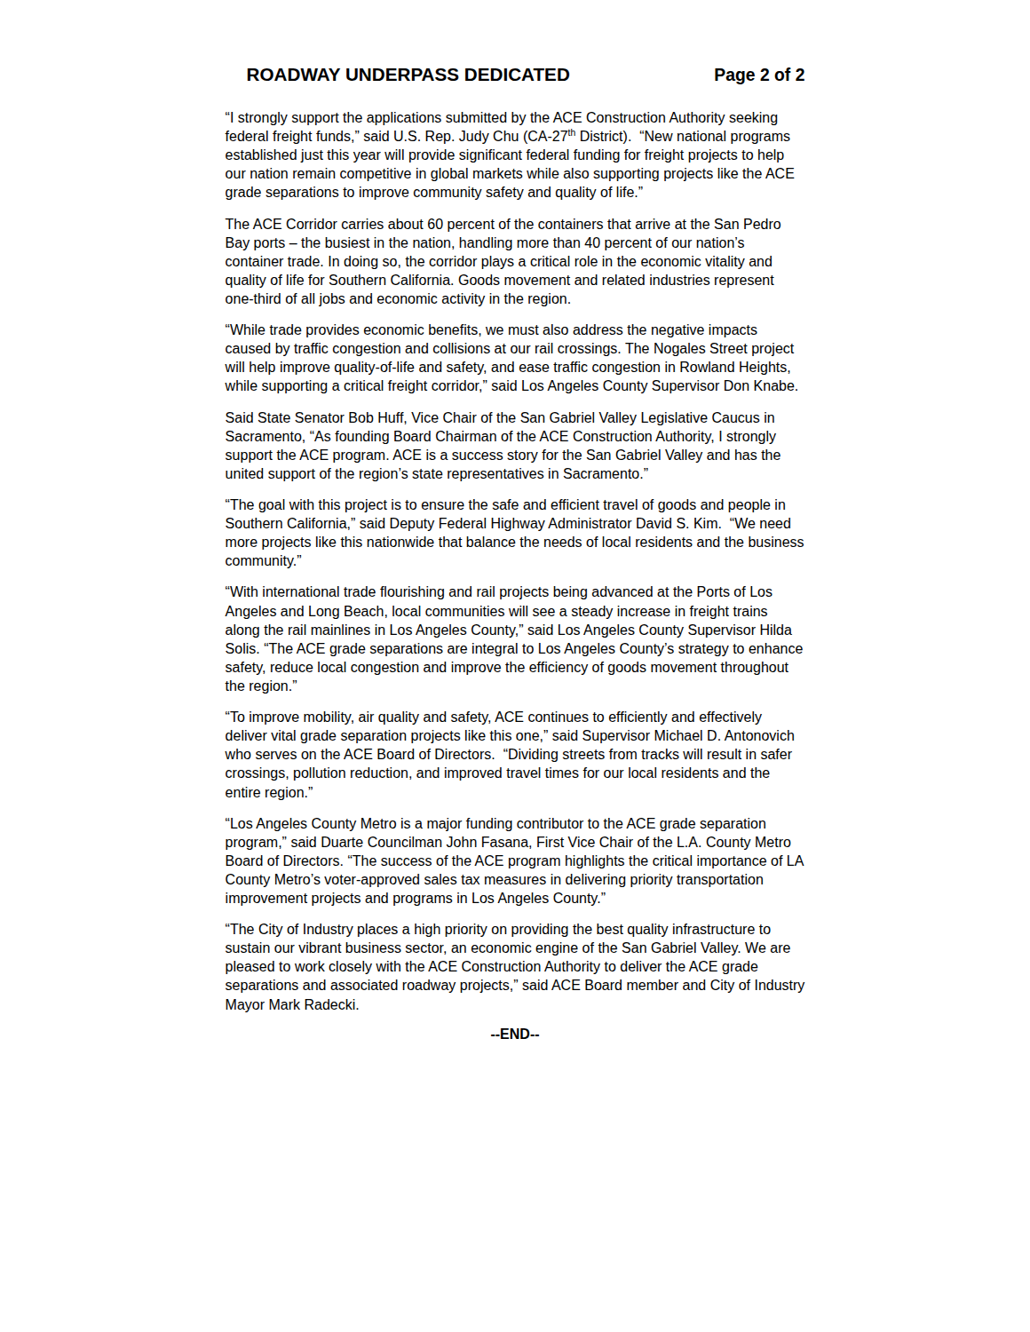ROADWAY UNDERPASS DEDICATED Page 2 of 2
“I strongly support the applications submitted by the ACE Construction Authority seeking federal freight funds,” said U.S. Rep. Judy Chu (CA-27th District). “New national programs established just this year will provide significant federal funding for freight projects to help our nation remain competitive in global markets while also supporting projects like the ACE grade separations to improve community safety and quality of life.”
The ACE Corridor carries about 60 percent of the containers that arrive at the San Pedro Bay ports – the busiest in the nation, handling more than 40 percent of our nation’s container trade. In doing so, the corridor plays a critical role in the economic vitality and quality of life for Southern California. Goods movement and related industries represent one-third of all jobs and economic activity in the region.
“While trade provides economic benefits, we must also address the negative impacts caused by traffic congestion and collisions at our rail crossings. The Nogales Street project will help improve quality-of-life and safety, and ease traffic congestion in Rowland Heights, while supporting a critical freight corridor,” said Los Angeles County Supervisor Don Knabe.
Said State Senator Bob Huff, Vice Chair of the San Gabriel Valley Legislative Caucus in Sacramento, “As founding Board Chairman of the ACE Construction Authority, I strongly support the ACE program. ACE is a success story for the San Gabriel Valley and has the united support of the region’s state representatives in Sacramento.”
“The goal with this project is to ensure the safe and efficient travel of goods and people in Southern California,” said Deputy Federal Highway Administrator David S. Kim. “We need more projects like this nationwide that balance the needs of local residents and the business community.”
“With international trade flourishing and rail projects being advanced at the Ports of Los Angeles and Long Beach, local communities will see a steady increase in freight trains along the rail mainlines in Los Angeles County,” said Los Angeles County Supervisor Hilda Solis. “The ACE grade separations are integral to Los Angeles County’s strategy to enhance safety, reduce local congestion and improve the efficiency of goods movement throughout the region.”
“To improve mobility, air quality and safety, ACE continues to efficiently and effectively deliver vital grade separation projects like this one,” said Supervisor Michael D. Antonovich who serves on the ACE Board of Directors. “Dividing streets from tracks will result in safer crossings, pollution reduction, and improved travel times for our local residents and the entire region.”
“Los Angeles County Metro is a major funding contributor to the ACE grade separation program,” said Duarte Councilman John Fasana, First Vice Chair of the L.A. County Metro Board of Directors. “The success of the ACE program highlights the critical importance of LA County Metro’s voter-approved sales tax measures in delivering priority transportation improvement projects and programs in Los Angeles County.”
“The City of Industry places a high priority on providing the best quality infrastructure to sustain our vibrant business sector, an economic engine of the San Gabriel Valley. We are pleased to work closely with the ACE Construction Authority to deliver the ACE grade separations and associated roadway projects,” said ACE Board member and City of Industry Mayor Mark Radecki.
--END--